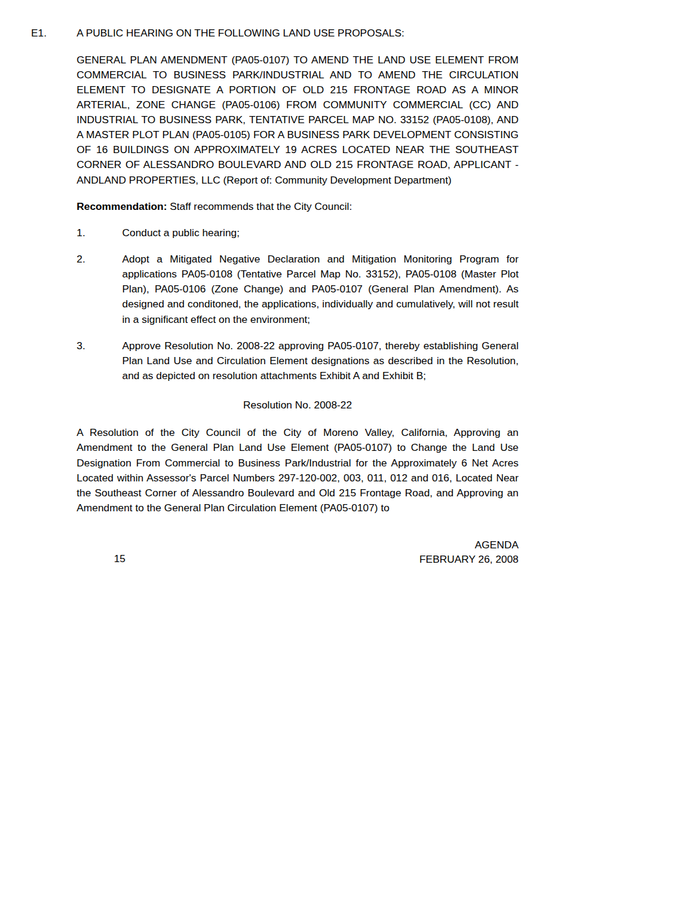E1.
A PUBLIC HEARING ON THE FOLLOWING LAND USE PROPOSALS:
GENERAL PLAN AMENDMENT (PA05-0107) TO AMEND THE LAND USE ELEMENT FROM COMMERCIAL TO BUSINESS PARK/INDUSTRIAL AND TO AMEND THE CIRCULATION ELEMENT TO DESIGNATE A PORTION OF OLD 215 FRONTAGE ROAD AS A MINOR ARTERIAL, ZONE CHANGE (PA05-0106) FROM COMMUNITY COMMERCIAL (CC) AND INDUSTRIAL TO BUSINESS PARK, TENTATIVE PARCEL MAP NO. 33152 (PA05-0108), AND A MASTER PLOT PLAN (PA05-0105) FOR A BUSINESS PARK DEVELOPMENT CONSISTING OF 16 BUILDINGS ON APPROXIMATELY 19 ACRES LOCATED NEAR THE SOUTHEAST CORNER OF ALESSANDRO BOULEVARD AND OLD 215 FRONTAGE ROAD, APPLICANT - ANDLAND PROPERTIES, LLC (Report of: Community Development Department)
Recommendation: Staff recommends that the City Council:
1. Conduct a public hearing;
2. Adopt a Mitigated Negative Declaration and Mitigation Monitoring Program for applications PA05-0108 (Tentative Parcel Map No. 33152), PA05-0108 (Master Plot Plan), PA05-0106 (Zone Change) and PA05-0107 (General Plan Amendment). As designed and conditoned, the applications, individually and cumulatively, will not result in a significant effect on the environment;
3. Approve Resolution No. 2008-22 approving PA05-0107, thereby establishing General Plan Land Use and Circulation Element designations as described in the Resolution, and as depicted on resolution attachments Exhibit A and Exhibit B;
Resolution No. 2008-22
A Resolution of the City Council of the City of Moreno Valley, California, Approving an Amendment to the General Plan Land Use Element (PA05-0107) to Change the Land Use Designation From Commercial to Business Park/Industrial for the Approximately 6 Net Acres Located within Assessor's Parcel Numbers 297-120-002, 003, 011, 012 and 016, Located Near the Southeast Corner of Alessandro Boulevard and Old 215 Frontage Road, and Approving an Amendment to the General Plan Circulation Element (PA05-0107) to
15
AGENDA
FEBRUARY 26, 2008